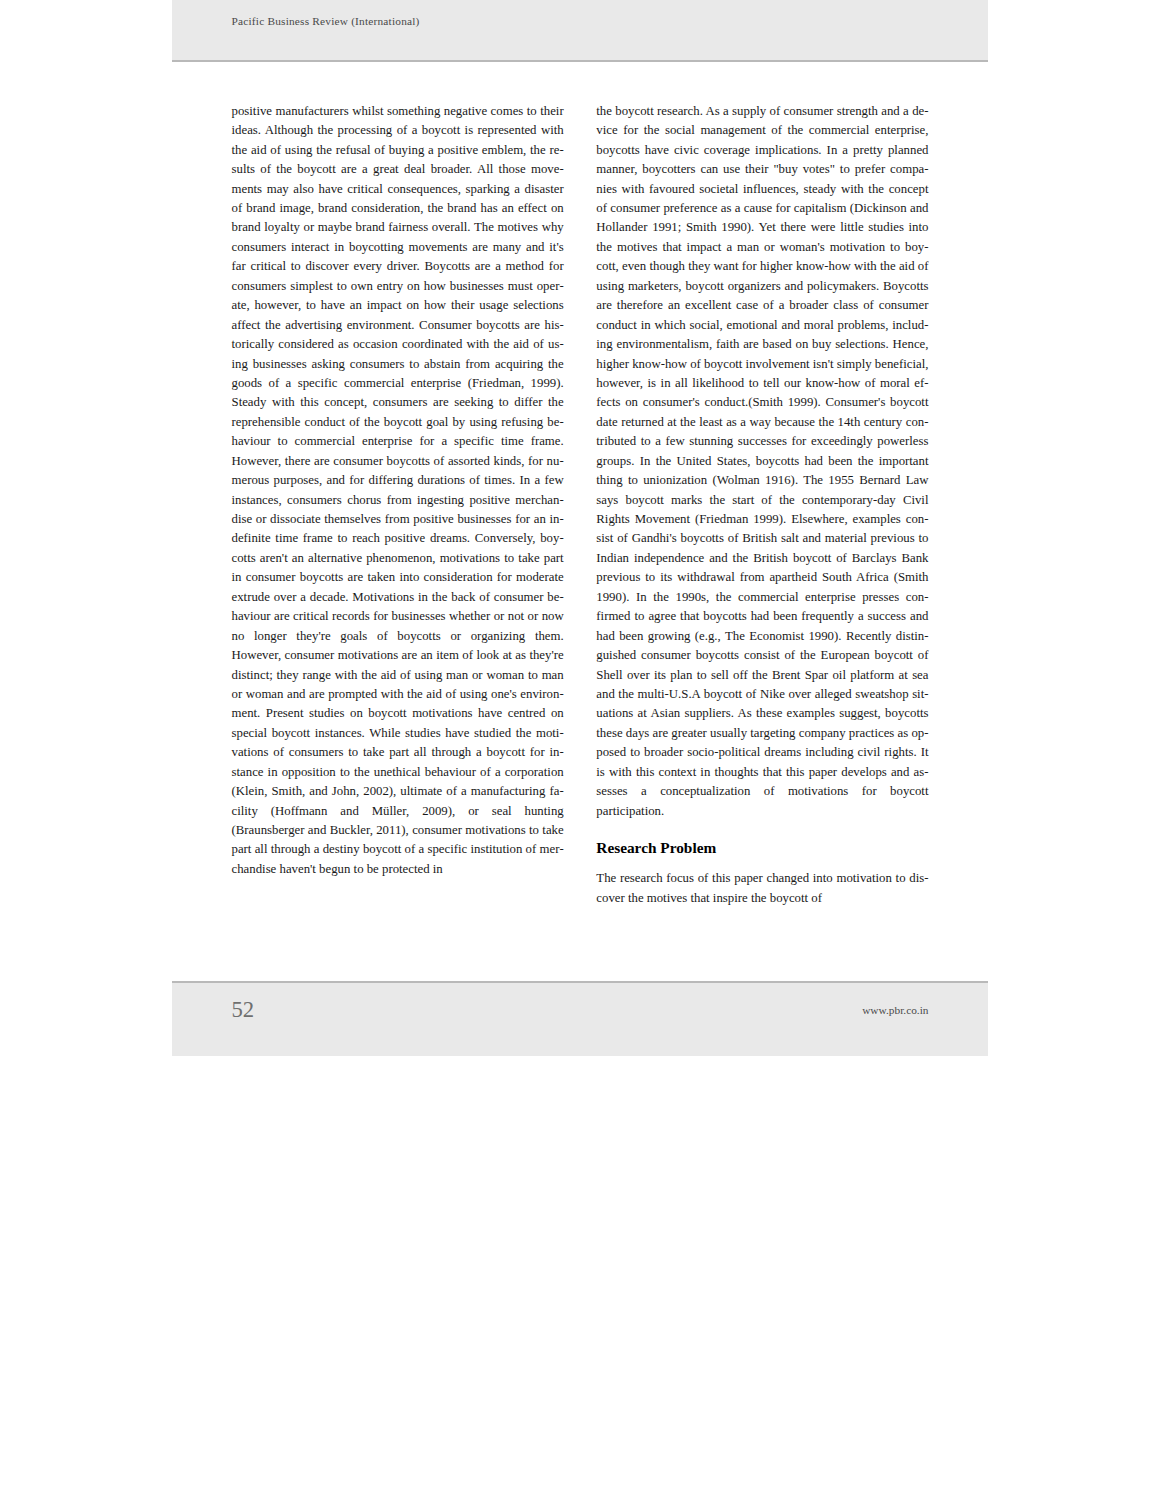Pacific Business Review (International)
positive manufacturers whilst something negative comes to their ideas. Although the processing of a boycott is represented with the aid of using the refusal of buying a positive emblem, the results of the boycott are a great deal broader. All those movements may also have critical consequences, sparking a disaster of brand image, brand consideration, the brand has an effect on brand loyalty or maybe brand fairness overall. The motives why consumers interact in boycotting movements are many and it's far critical to discover every driver. Boycotts are a method for consumers simplest to own entry on how businesses must operate, however, to have an impact on how their usage selections affect the advertising environment. Consumer boycotts are historically considered as occasion coordinated with the aid of using businesses asking consumers to abstain from acquiring the goods of a specific commercial enterprise (Friedman, 1999). Steady with this concept, consumers are seeking to differ the reprehensible conduct of the boycott goal by using refusing behaviour to commercial enterprise for a specific time frame. However, there are consumer boycotts of assorted kinds, for numerous purposes, and for differing durations of times. In a few instances, consumers chorus from ingesting positive merchandise or dissociate themselves from positive businesses for an indefinite time frame to reach positive dreams. Conversely, boycotts aren't an alternative phenomenon, motivations to take part in consumer boycotts are taken into consideration for moderate extrude over a decade. Motivations in the back of consumer behaviour are critical records for businesses whether or not or now no longer they're goals of boycotts or organizing them. However, consumer motivations are an item of look at as they're distinct; they range with the aid of using man or woman to man or woman and are prompted with the aid of using one's environment. Present studies on boycott motivations have centred on special boycott instances. While studies have studied the motivations of consumers to take part all through a boycott for instance in opposition to the unethical behaviour of a corporation (Klein, Smith, and John, 2002), ultimate of a manufacturing facility (Hoffmann and Müller, 2009), or seal hunting (Braunsberger and Buckler, 2011), consumer motivations to take part all through a destiny boycott of a specific institution of merchandise haven't begun to be protected in
the boycott research. As a supply of consumer strength and a device for the social management of the commercial enterprise, boycotts have civic coverage implications. In a pretty planned manner, boycotters can use their "buy votes" to prefer companies with favoured societal influences, steady with the concept of consumer preference as a cause for capitalism (Dickinson and Hollander 1991; Smith 1990). Yet there were little studies into the motives that impact a man or woman's motivation to boycott, even though they want for higher know-how with the aid of using marketers, boycott organizers and policymakers. Boycotts are therefore an excellent case of a broader class of consumer conduct in which social, emotional and moral problems, including environmentalism, faith are based on buy selections. Hence, higher know-how of boycott involvement isn't simply beneficial, however, is in all likelihood to tell our know-how of moral effects on consumer's conduct.(Smith 1999). Consumer's boycott date returned at the least as a way because the 14th century contributed to a few stunning successes for exceedingly powerless groups. In the United States, boycotts had been the important thing to unionization (Wolman 1916). The 1955 Bernard Law says boycott marks the start of the contemporary-day Civil Rights Movement (Friedman 1999). Elsewhere, examples consist of Gandhi's boycotts of British salt and material previous to Indian independence and the British boycott of Barclays Bank previous to its withdrawal from apartheid South Africa (Smith 1990). In the 1990s, the commercial enterprise presses confirmed to agree that boycotts had been frequently a success and had been growing (e.g., The Economist 1990). Recently distinguished consumer boycotts consist of the European boycott of Shell over its plan to sell off the Brent Spar oil platform at sea and the multi-U.S.A boycott of Nike over alleged sweatshop situations at Asian suppliers. As these examples suggest, boycotts these days are greater usually targeting company practices as opposed to broader socio-political dreams including civil rights. It is with this context in thoughts that this paper develops and assesses a conceptualization of motivations for boycott participation.
Research Problem
The research focus of this paper changed into motivation to discover the motives that inspire the boycott of
52
www.pbr.co.in